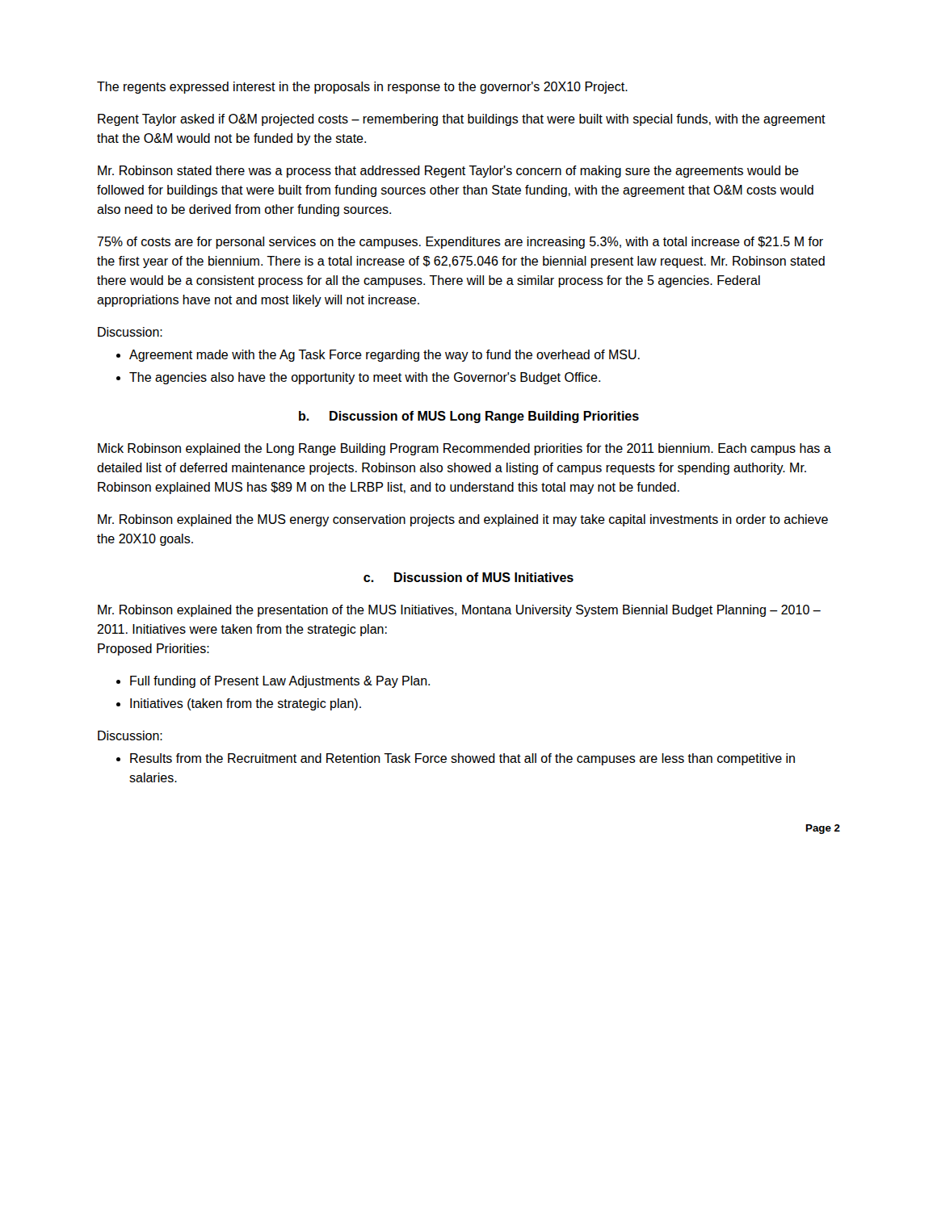The regents expressed interest in the proposals in response to the governor's 20X10 Project.
Regent Taylor asked if O&M projected costs – remembering that buildings that were built with special funds, with the agreement that the O&M would not be funded by the state.
Mr. Robinson stated there was a process that addressed Regent Taylor's concern of making sure the agreements would be followed for buildings that were built from funding sources other than State funding, with the agreement that O&M costs would also need to be derived from other funding sources.
75% of costs are for personal services on the campuses. Expenditures are increasing 5.3%, with a total increase of $21.5 M for the first year of the biennium. There is a total increase of $ 62,675.046 for the biennial present law request. Mr. Robinson stated there would be a consistent process for all the campuses. There will be a similar process for the 5 agencies. Federal appropriations have not and most likely will not increase.
Discussion:
Agreement made with the Ag Task Force regarding the way to fund the overhead of MSU.
The agencies also have the opportunity to meet with the Governor's Budget Office.
b. Discussion of MUS Long Range Building Priorities
Mick Robinson explained the Long Range Building Program Recommended priorities for the 2011 biennium. Each campus has a detailed list of deferred maintenance projects. Robinson also showed a listing of campus requests for spending authority. Mr. Robinson explained MUS has $89 M on the LRBP list, and to understand this total may not be funded.
Mr. Robinson explained the MUS energy conservation projects and explained it may take capital investments in order to achieve the 20X10 goals.
c. Discussion of MUS Initiatives
Mr. Robinson explained the presentation of the MUS Initiatives, Montana University System Biennial Budget Planning – 2010 – 2011. Initiatives were taken from the strategic plan:
Proposed Priorities:
Full funding of Present Law Adjustments & Pay Plan.
Initiatives (taken from the strategic plan).
Discussion:
Results from the Recruitment and Retention Task Force showed that all of the campuses are less than competitive in salaries.
Page 2